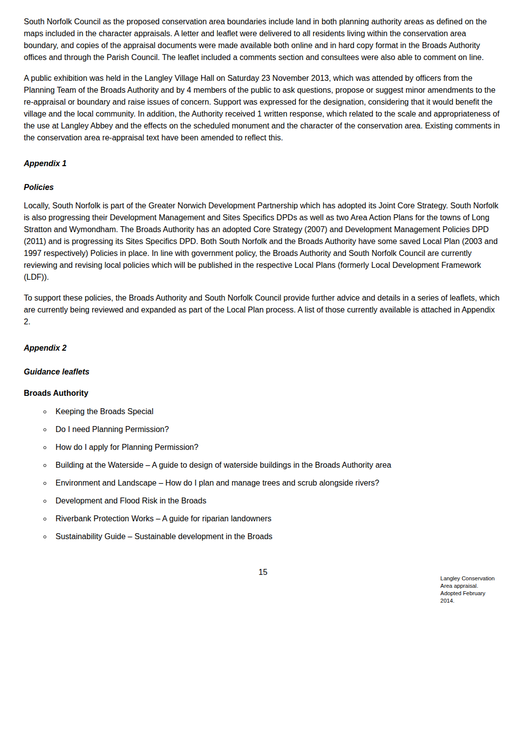South Norfolk Council as the proposed conservation area boundaries include land in both planning authority areas as defined on the maps included in the character appraisals. A letter and leaflet were delivered to all residents living within the conservation area boundary, and copies of the appraisal documents were made available both online and in hard copy format in the Broads Authority offices and through the Parish Council. The leaflet included a comments section and consultees were also able to comment on line.
A public exhibition was held in the Langley Village Hall on Saturday 23 November 2013, which was attended by officers from the Planning Team of the Broads Authority and by 4 members of the public to ask questions, propose or suggest minor amendments to the re-appraisal or boundary and raise issues of concern. Support was expressed for the designation, considering that it would benefit the village and the local community. In addition, the Authority received 1 written response, which related to the scale and appropriateness of the use at Langley Abbey and the effects on the scheduled monument and the character of the conservation area. Existing comments in the conservation area re-appraisal text have been amended to reflect this.
Appendix 1
Policies
Locally, South Norfolk is part of the Greater Norwich Development Partnership which has adopted its Joint Core Strategy. South Norfolk is also progressing their Development Management and Sites Specifics DPDs as well as two Area Action Plans for the towns of Long Stratton and Wymondham. The Broads Authority has an adopted Core Strategy (2007) and Development Management Policies DPD (2011) and is progressing its Sites Specifics DPD. Both South Norfolk and the Broads Authority have some saved Local Plan (2003 and 1997 respectively) Policies in place. In line with government policy, the Broads Authority and South Norfolk Council are currently reviewing and revising local policies which will be published in the respective Local Plans (formerly Local Development Framework (LDF)).
To support these policies, the Broads Authority and South Norfolk Council provide further advice and details in a series of leaflets, which are currently being reviewed and expanded as part of the Local Plan process. A list of those currently available is attached in Appendix 2.
Appendix 2
Guidance leaflets
Broads Authority
Keeping the Broads Special
Do I need Planning Permission?
How do I apply for Planning Permission?
Building at the Waterside – A guide to design of waterside buildings in the Broads Authority area
Environment and Landscape – How do I plan and manage trees and scrub alongside rivers?
Development and Flood Risk in the Broads
Riverbank Protection Works – A guide for riparian landowners
Sustainability Guide – Sustainable development in the Broads
15
Langley Conservation
Area appraisal.
Adopted February
2014.